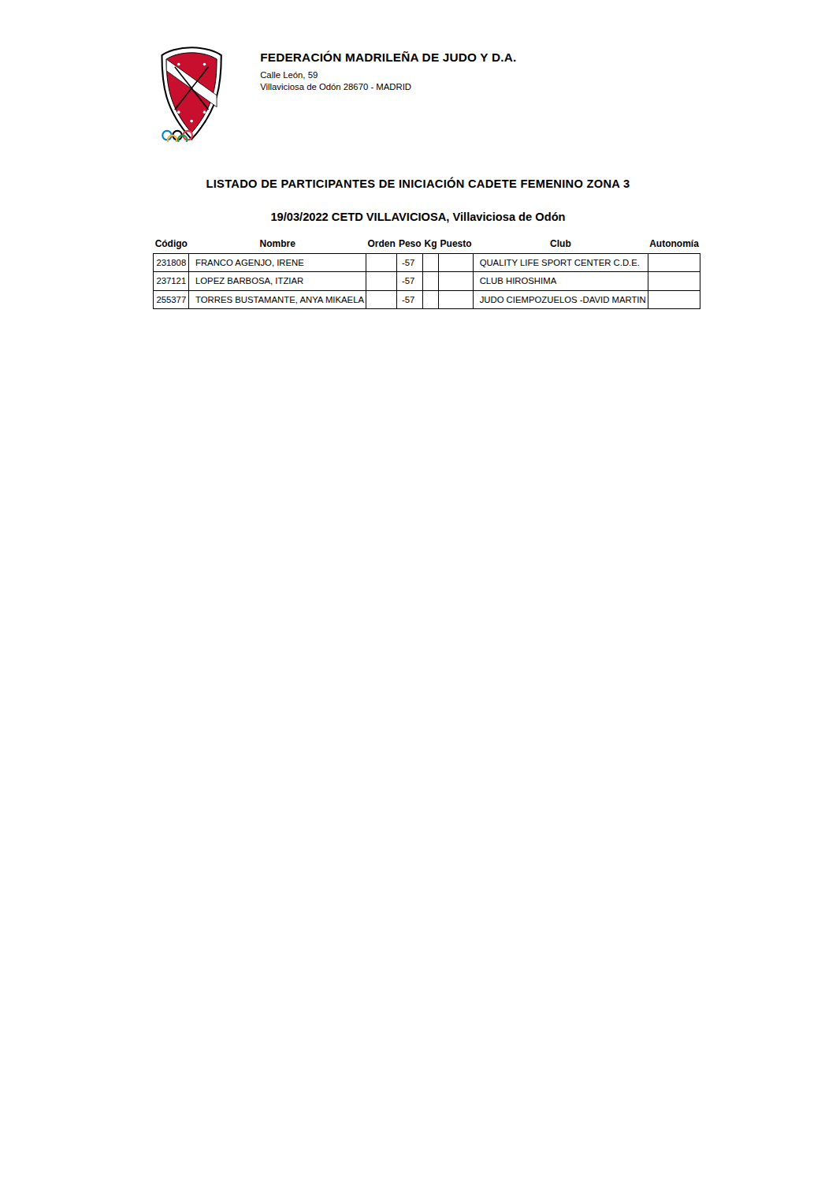FEDERACIÓN MADRILEÑA DE JUDO Y D.A.
Calle León, 59
Villaviciosa de Odón 28670 - MADRID
LISTADO DE PARTICIPANTES DE INICIACIÓN CADETE FEMENINO ZONA 3
19/03/2022 CETD VILLAVICIOSA, Villaviciosa de Odón
| Código | Nombre | Orden | Peso | Kg | Puesto | Club | Autonomía |
| --- | --- | --- | --- | --- | --- | --- | --- |
| 231808 | FRANCO AGENJO, IRENE | | -57 | | | QUALITY LIFE SPORT CENTER C.D.E. | |
| 237121 | LOPEZ BARBOSA, ITZIAR | | -57 | | | CLUB HIROSHIMA | |
| 255377 | TORRES BUSTAMANTE, ANYA MIKAELA | | -57 | | | JUDO CIEMPOZUELOS -DAVID MARTIN | |